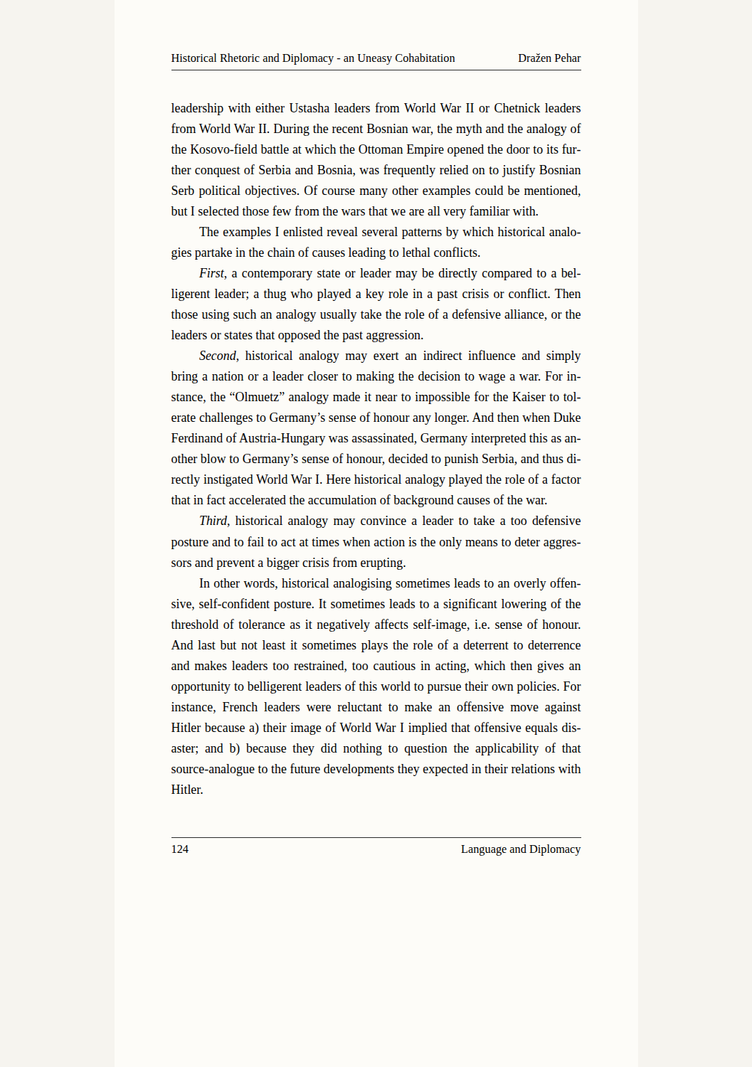Historical Rhetoric and Diplomacy - an Uneasy Cohabitation Dražen Pehar
leadership with either Ustasha leaders from World War II or Chetnick leaders from World War II. During the recent Bosnian war, the myth and the analogy of the Kosovo-field battle at which the Ottoman Empire opened the door to its further conquest of Serbia and Bosnia, was frequently relied on to justify Bosnian Serb political objectives. Of course many other examples could be mentioned, but I selected those few from the wars that we are all very familiar with.
The examples I enlisted reveal several patterns by which historical analogies partake in the chain of causes leading to lethal conflicts.
First, a contemporary state or leader may be directly compared to a belligerent leader; a thug who played a key role in a past crisis or conflict. Then those using such an analogy usually take the role of a defensive alliance, or the leaders or states that opposed the past aggression.
Second, historical analogy may exert an indirect influence and simply bring a nation or a leader closer to making the decision to wage a war. For instance, the “Olmuetz” analogy made it near to impossible for the Kaiser to tolerate challenges to Germany’s sense of honour any longer. And then when Duke Ferdinand of Austria-Hungary was assassinated, Germany interpreted this as another blow to Germany’s sense of honour, decided to punish Serbia, and thus directly instigated World War I. Here historical analogy played the role of a factor that in fact accelerated the accumulation of background causes of the war.
Third, historical analogy may convince a leader to take a too defensive posture and to fail to act at times when action is the only means to deter aggressors and prevent a bigger crisis from erupting.
In other words, historical analogising sometimes leads to an overly offensive, self-confident posture. It sometimes leads to a significant lowering of the threshold of tolerance as it negatively affects self-image, i.e. sense of honour. And last but not least it sometimes plays the role of a deterrent to deterrence and makes leaders too restrained, too cautious in acting, which then gives an opportunity to belligerent leaders of this world to pursue their own policies. For instance, French leaders were reluctant to make an offensive move against Hitler because a) their image of World War I implied that offensive equals disaster; and b) because they did nothing to question the applicability of that source-analogue to the future developments they expected in their relations with Hitler.
124 Language and Diplomacy